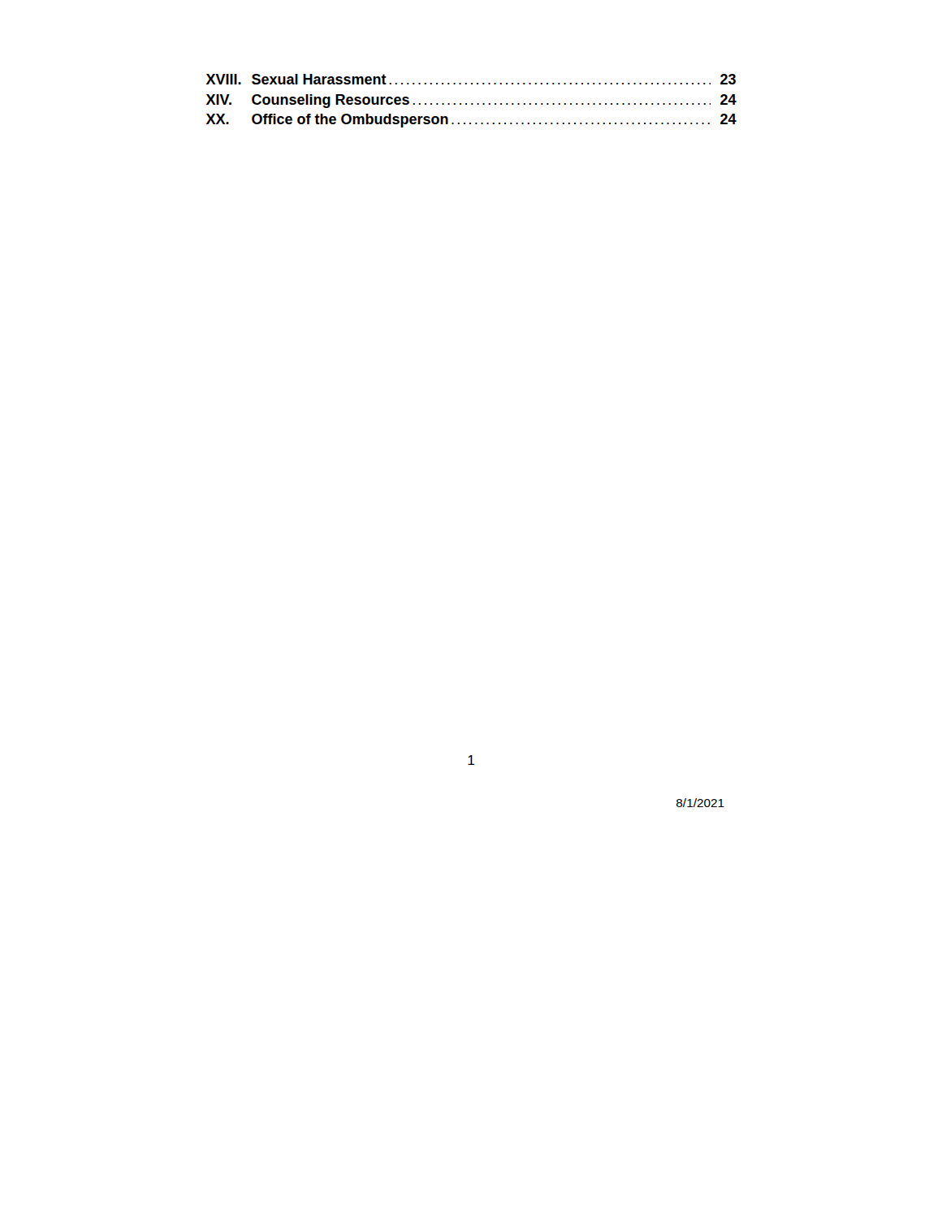XVIII. Sexual Harassment 23
XIV. Counseling Resources 24
XX. Office of the Ombudsperson 24
1
8/1/2021